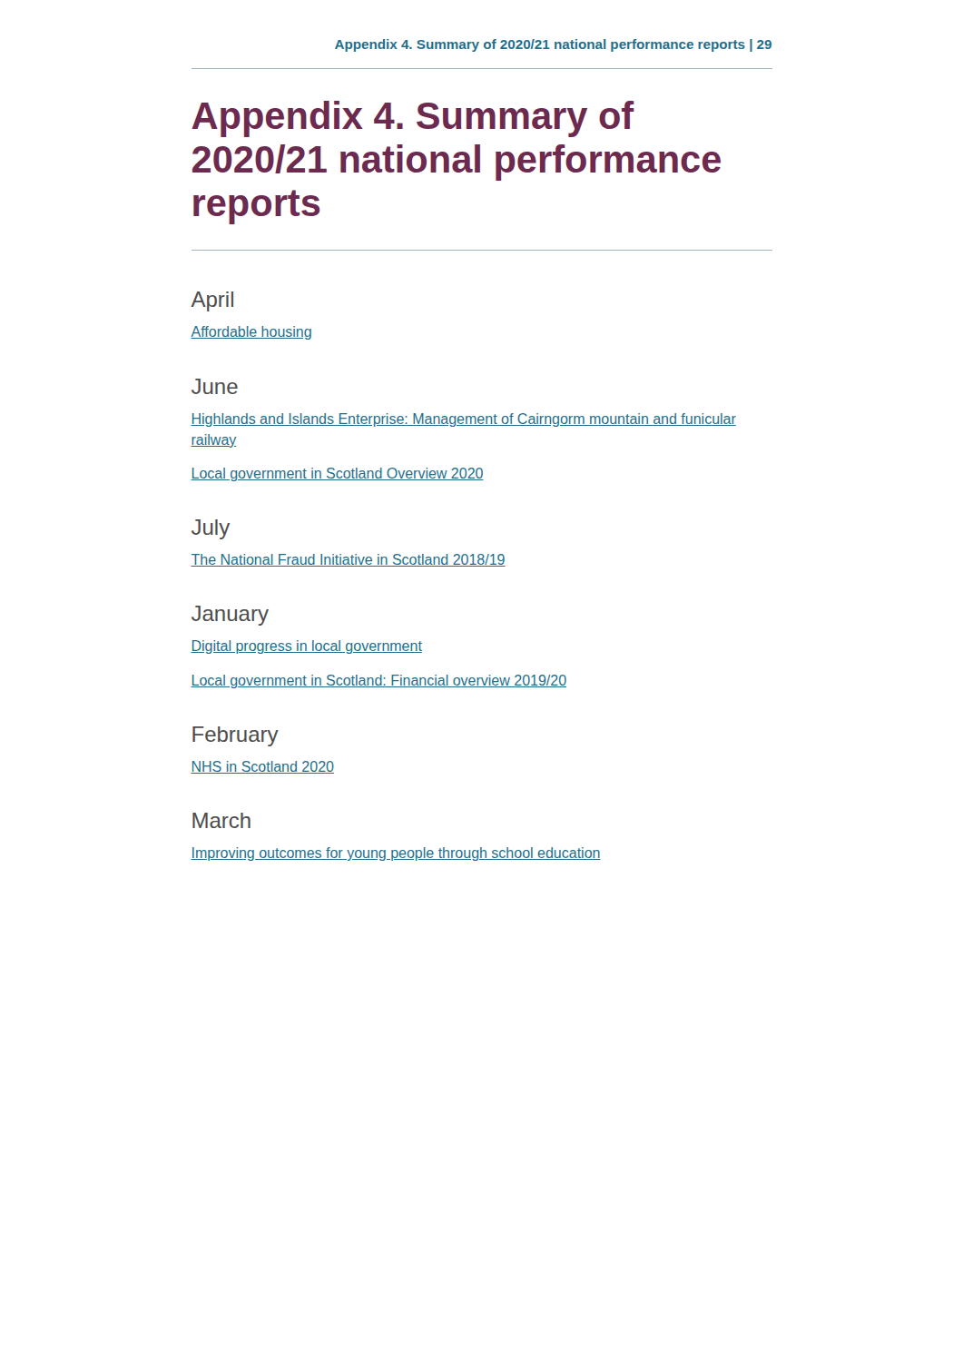Appendix 4. Summary of 2020/21 national performance reports | 29
Appendix 4. Summary of 2020/21 national performance reports
April
Affordable housing
June
Highlands and Islands Enterprise: Management of Cairngorm mountain and funicular railway
Local government in Scotland Overview 2020
July
The National Fraud Initiative in Scotland 2018/19
January
Digital progress in local government
Local government in Scotland: Financial overview 2019/20
February
NHS in Scotland 2020
March
Improving outcomes for young people through school education